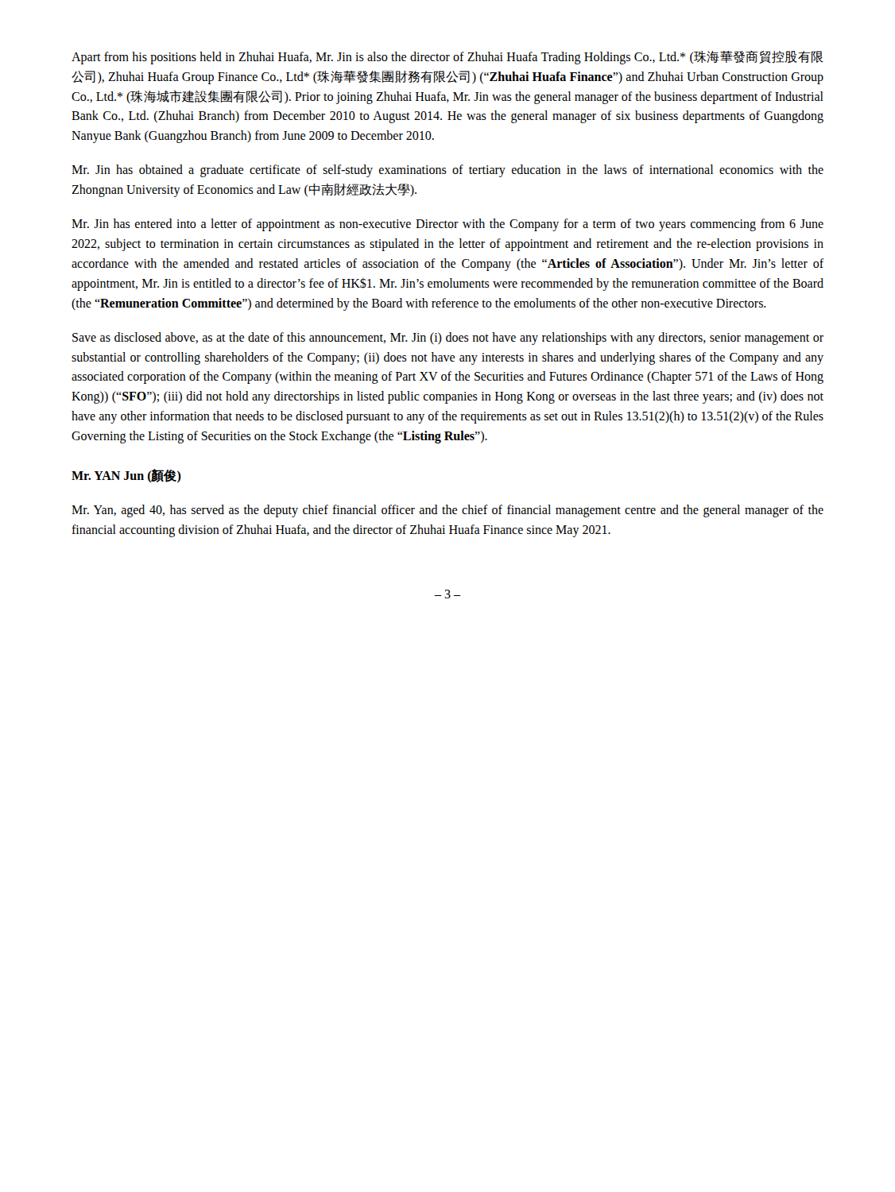Apart from his positions held in Zhuhai Huafa, Mr. Jin is also the director of Zhuhai Huafa Trading Holdings Co., Ltd.* (珠海華發商貿控股有限公司), Zhuhai Huafa Group Finance Co., Ltd* (珠海華發集團財務有限公司) (“Zhuhai Huafa Finance”) and Zhuhai Urban Construction Group Co., Ltd.* (珠海城市建設集團有限公司). Prior to joining Zhuhai Huafa, Mr. Jin was the general manager of the business department of Industrial Bank Co., Ltd. (Zhuhai Branch) from December 2010 to August 2014. He was the general manager of six business departments of Guangdong Nanyue Bank (Guangzhou Branch) from June 2009 to December 2010.
Mr. Jin has obtained a graduate certificate of self-study examinations of tertiary education in the laws of international economics with the Zhongnan University of Economics and Law (中南財經政法大學).
Mr. Jin has entered into a letter of appointment as non-executive Director with the Company for a term of two years commencing from 6 June 2022, subject to termination in certain circumstances as stipulated in the letter of appointment and retirement and the re-election provisions in accordance with the amended and restated articles of association of the Company (the “Articles of Association”). Under Mr. Jin’s letter of appointment, Mr. Jin is entitled to a director’s fee of HK$1. Mr. Jin’s emoluments were recommended by the remuneration committee of the Board (the “Remuneration Committee”) and determined by the Board with reference to the emoluments of the other non-executive Directors.
Save as disclosed above, as at the date of this announcement, Mr. Jin (i) does not have any relationships with any directors, senior management or substantial or controlling shareholders of the Company; (ii) does not have any interests in shares and underlying shares of the Company and any associated corporation of the Company (within the meaning of Part XV of the Securities and Futures Ordinance (Chapter 571 of the Laws of Hong Kong)) (“SFO”); (iii) did not hold any directorships in listed public companies in Hong Kong or overseas in the last three years; and (iv) does not have any other information that needs to be disclosed pursuant to any of the requirements as set out in Rules 13.51(2)(h) to 13.51(2)(v) of the Rules Governing the Listing of Securities on the Stock Exchange (the “Listing Rules”).
Mr. YAN Jun (顏俊)
Mr. Yan, aged 40, has served as the deputy chief financial officer and the chief of financial management centre and the general manager of the financial accounting division of Zhuhai Huafa, and the director of Zhuhai Huafa Finance since May 2021.
– 3 –